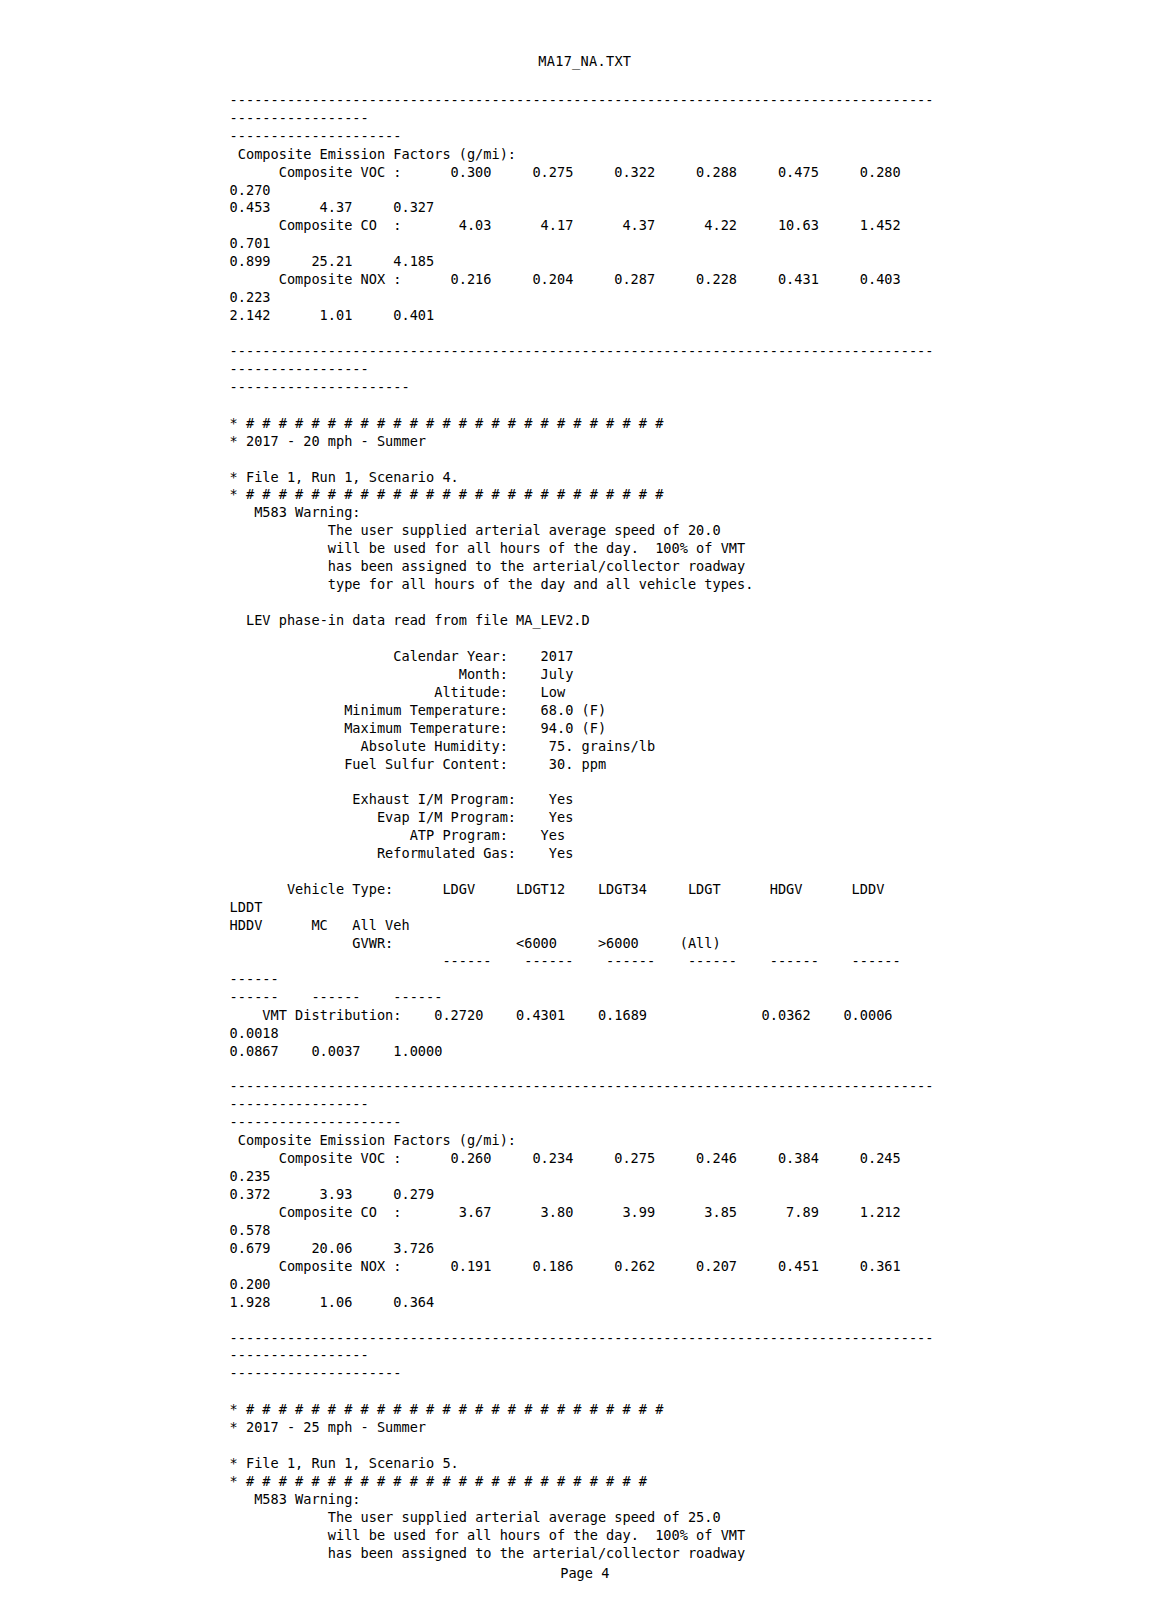MA17_NA.TXT
-------------------------------------------------------------------------------------------------------
---------------------
 Composite Emission Factors (g/mi):
      Composite VOC :      0.300     0.275     0.322     0.288     0.475     0.280     0.270
0.453      4.37     0.327
      Composite CO  :       4.03      4.17      4.37      4.22     10.63     1.452     0.701
0.899     25.21     4.185
      Composite NOX :      0.216     0.204     0.287     0.228     0.431     0.403     0.223
2.142      1.01     0.401

-------------------------------------------------------------------------------------------------------
----------------------

* # # # # # # # # # # # # # # # # # # # # # # # # # #
* 2017 - 20 mph - Summer

* File 1, Run 1, Scenario 4.
* # # # # # # # # # # # # # # # # # # # # # # # # # #
   M583 Warning:
            The user supplied arterial average speed of 20.0
            will be used for all hours of the day.  100% of VMT
            has been assigned to the arterial/collector roadway
            type for all hours of the day and all vehicle types.

  LEV phase-in data read from file MA_LEV2.D

                    Calendar Year:    2017
                            Month:    July
                         Altitude:    Low
              Minimum Temperature:    68.0 (F)
              Maximum Temperature:    94.0 (F)
                Absolute Humidity:     75. grains/lb
              Fuel Sulfur Content:     30. ppm

               Exhaust I/M Program:    Yes
                  Evap I/M Program:    Yes
                      ATP Program:    Yes
                  Reformulated Gas:    Yes

       Vehicle Type:      LDGV     LDGT12    LDGT34     LDGT      HDGV      LDDV      LDDT
HDDV      MC   All Veh
               GVWR:               <6000     >6000     (All)
                          ------    ------    ------    ------    ------    ------    ------
------    ------    ------
    VMT Distribution:    0.2720    0.4301    0.1689              0.0362    0.0006    0.0018
0.0867    0.0037    1.0000

-------------------------------------------------------------------------------------------------------
---------------------
 Composite Emission Factors (g/mi):
      Composite VOC :      0.260     0.234     0.275     0.246     0.384     0.245     0.235
0.372      3.93     0.279
      Composite CO  :       3.67      3.80      3.99      3.85      7.89     1.212     0.578
0.679     20.06     3.726
      Composite NOX :      0.191     0.186     0.262     0.207     0.451     0.361     0.200
1.928      1.06     0.364

-------------------------------------------------------------------------------------------------------
---------------------

* # # # # # # # # # # # # # # # # # # # # # # # # # #
* 2017 - 25 mph - Summer

* File 1, Run 1, Scenario 5.
* # # # # # # # # # # # # # # # # # # # # # # # # #
   M583 Warning:
            The user supplied arterial average speed of 25.0
            will be used for all hours of the day.  100% of VMT
            has been assigned to the arterial/collector roadway
Page 4